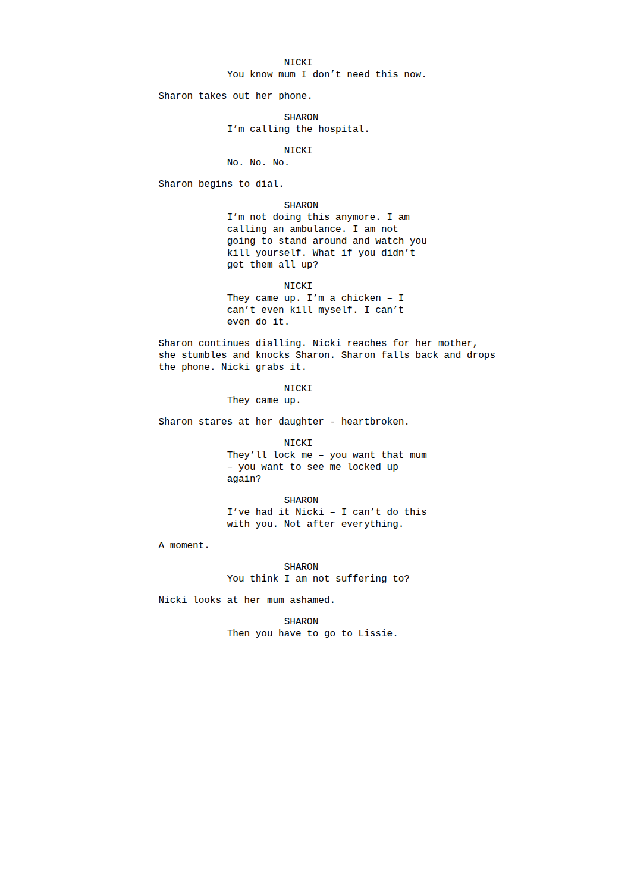Nicki
You know mum I don’t need this now.
Sharon takes out her phone.
Sharon
I’m calling the hospital.
Nicki
No. No. No.
Sharon begins to dial.
Sharon
I’m not doing this anymore. I am calling an ambulance. I am not going to stand around and watch you kill yourself. What if you didn’t get them all up?
Nicki
They came up. I’m a chicken – I can’t even kill myself. I can’t even do it.
Sharon continues dialling. Nicki reaches for her mother, she stumbles and knocks Sharon. Sharon falls back and drops the phone. Nicki grabs it.
Nicki
They came up.
Sharon stares at her daughter - heartbroken.
Nicki
They’ll lock me – you want that mum – you want to see me locked up again?
Sharon
I’ve had it Nicki – I can’t do this with you. Not after everything.
A moment.
Sharon
You think I am not suffering to?
Nicki looks at her mum ashamed.
Sharon
Then you have to go to Lissie.